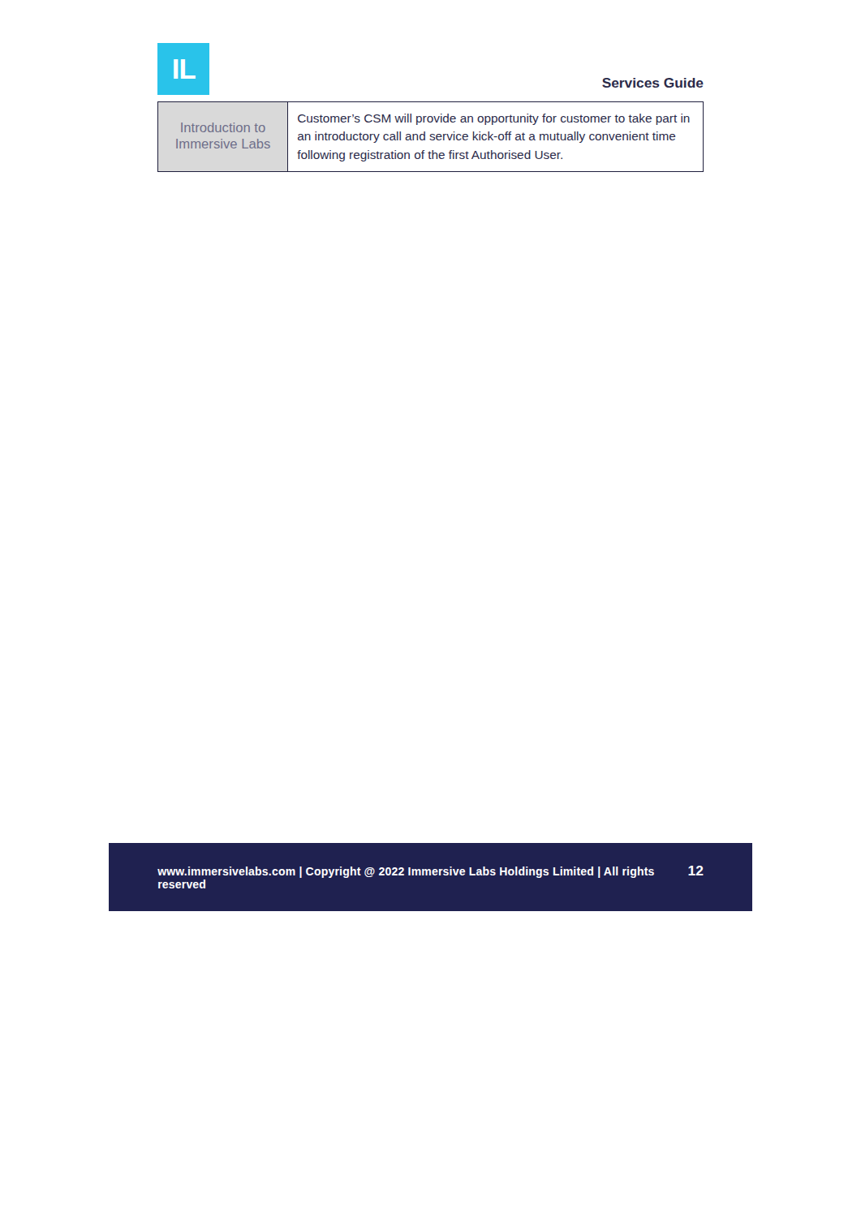IL
Services Guide
| Introduction to Immersive Labs | Customer’s CSM will provide an opportunity for customer to take part in an introductory call and service kick-off at a mutually convenient time following registration of the first Authorised User. |
www.immersivelabs.com | Copyright @ 2022 Immersive Labs Holdings Limited | All rights reserved 12